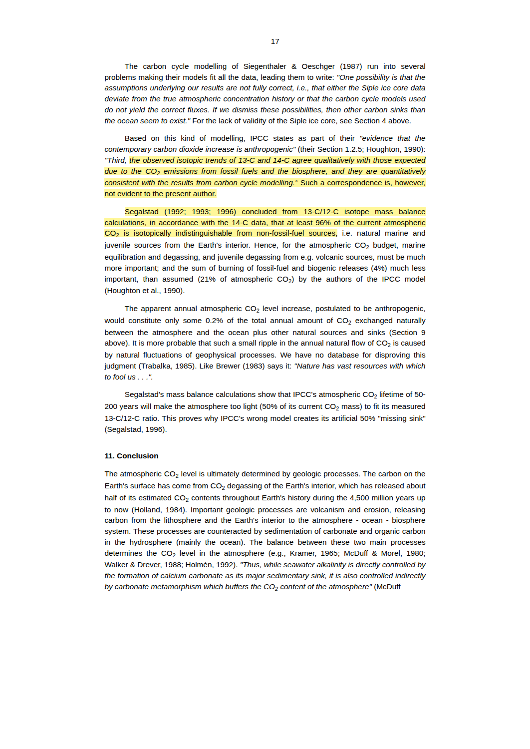17
The carbon cycle modelling of Siegenthaler & Oeschger (1987) run into several problems making their models fit all the data, leading them to write: "One possibility is that the assumptions underlying our results are not fully correct, i.e., that either the Siple ice core data deviate from the true atmospheric concentration history or that the carbon cycle models used do not yield the correct fluxes. If we dismiss these possibilities, then other carbon sinks than the ocean seem to exist." For the lack of validity of the Siple ice core, see Section 4 above.
Based on this kind of modelling, IPCC states as part of their "evidence that the contemporary carbon dioxide increase is anthropogenic" (their Section 1.2.5; Houghton, 1990): "Third, the observed isotopic trends of 13-C and 14-C agree qualitatively with those expected due to the CO2 emissions from fossil fuels and the biosphere, and they are quantitatively consistent with the results from carbon cycle modelling." Such a correspondence is, however, not evident to the present author.
Segalstad (1992; 1993; 1996) concluded from 13-C/12-C isotope mass balance calculations, in accordance with the 14-C data, that at least 96% of the current atmospheric CO2 is isotopically indistinguishable from non-fossil-fuel sources, i.e. natural marine and juvenile sources from the Earth's interior. Hence, for the atmospheric CO2 budget, marine equilibration and degassing, and juvenile degassing from e.g. volcanic sources, must be much more important; and the sum of burning of fossil-fuel and biogenic releases (4%) much less important, than assumed (21% of atmospheric CO2) by the authors of the IPCC model (Houghton et al., 1990).
The apparent annual atmospheric CO2 level increase, postulated to be anthropogenic, would constitute only some 0.2% of the total annual amount of CO2 exchanged naturally between the atmosphere and the ocean plus other natural sources and sinks (Section 9 above). It is more probable that such a small ripple in the annual natural flow of CO2 is caused by natural fluctuations of geophysical processes. We have no database for disproving this judgment (Trabalka, 1985). Like Brewer (1983) says it: "Nature has vast resources with which to fool us . . .".
Segalstad's mass balance calculations show that IPCC's atmospheric CO2 lifetime of 50-200 years will make the atmosphere too light (50% of its current CO2 mass) to fit its measured 13-C/12-C ratio. This proves why IPCC's wrong model creates its artificial 50% "missing sink" (Segalstad, 1996).
11. Conclusion
The atmospheric CO2 level is ultimately determined by geologic processes. The carbon on the Earth's surface has come from CO2 degassing of the Earth's interior, which has released about half of its estimated CO2 contents throughout Earth's history during the 4,500 million years up to now (Holland, 1984). Important geologic processes are volcanism and erosion, releasing carbon from the lithosphere and the Earth's interior to the atmosphere - ocean - biosphere system. These processes are counteracted by sedimentation of carbonate and organic carbon in the hydrosphere (mainly the ocean). The balance between these two main processes determines the CO2 level in the atmosphere (e.g., Kramer, 1965; McDuff & Morel, 1980; Walker & Drever, 1988; Holmén, 1992). "Thus, while seawater alkalinity is directly controlled by the formation of calcium carbonate as its major sedimentary sink, it is also controlled indirectly by carbonate metamorphism which buffers the CO2 content of the atmosphere" (McDuff